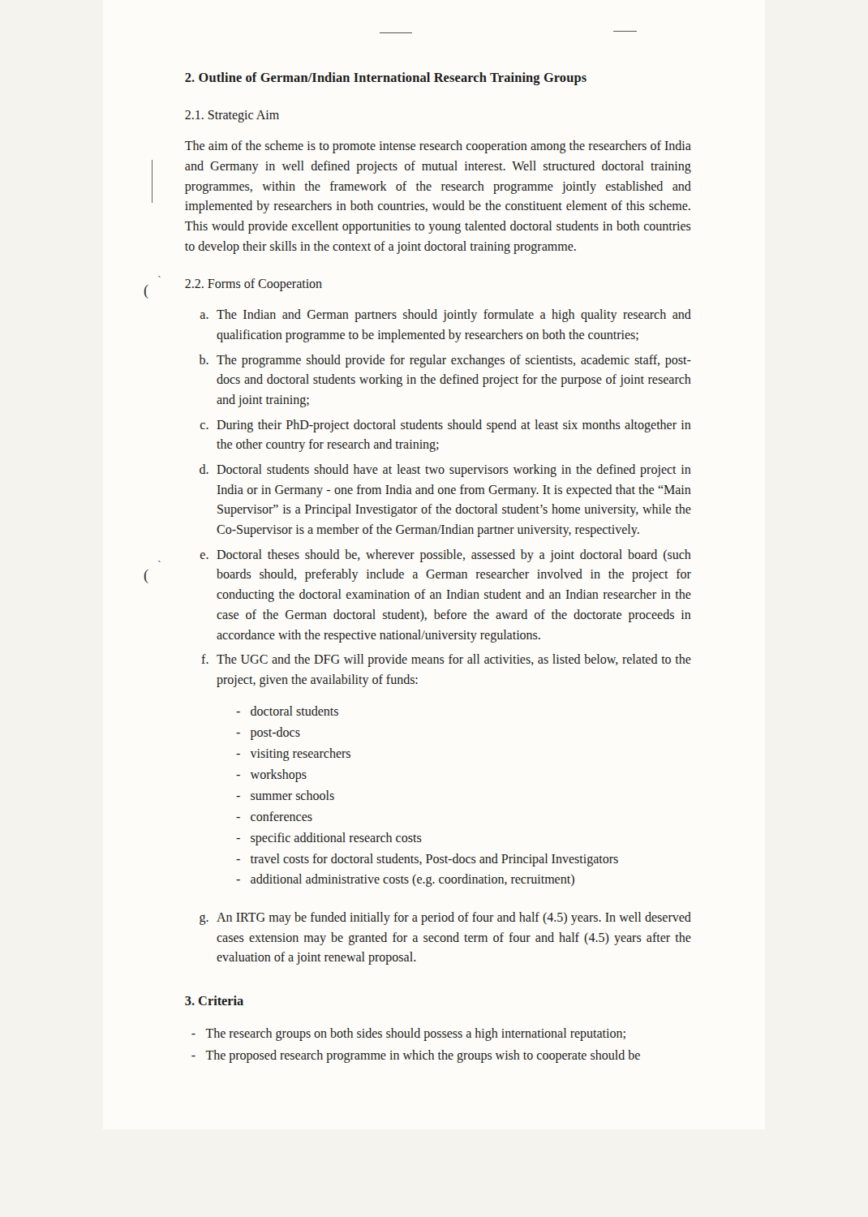( ` ( `
2. Outline of German/Indian International Research Training Groups
2.1. Strategic Aim
The aim of the scheme is to promote intense research cooperation among the researchers of India and Germany in well defined projects of mutual interest. Well structured doctoral training programmes, within the framework of the research programme jointly established and implemented by researchers in both countries, would be the constituent element of this scheme. This would provide excellent opportunities to young talented doctoral students in both countries to develop their skills in the context of a joint doctoral training programme.
2.2. Forms of Cooperation
The Indian and German partners should jointly formulate a high quality research and qualification programme to be implemented by researchers on both the countries;
The programme should provide for regular exchanges of scientists, academic staff, post-docs and doctoral students working in the defined project for the purpose of joint research and joint training;
During their PhD-project doctoral students should spend at least six months altogether in the other country for research and training;
Doctoral students should have at least two supervisors working in the defined project in India or in Germany - one from India and one from Germany. It is expected that the “Main Supervisor” is a Principal Investigator of the doctoral student’s home university, while the Co-Supervisor is a member of the German/Indian partner university, respectively.
Doctoral theses should be, wherever possible, assessed by a joint doctoral board (such boards should, preferably include a German researcher involved in the project for conducting the doctoral examination of an Indian student and an Indian researcher in the case of the German doctoral student), before the award of the doctorate proceeds in accordance with the respective national/university regulations.
The UGC and the DFG will provide means for all activities, as listed below, related to the project, given the availability of funds:
doctoral students
post-docs
visiting researchers
workshops
summer schools
conferences
specific additional research costs
travel costs for doctoral students, Post-docs and Principal Investigators
additional administrative costs (e.g. coordination, recruitment)
An IRTG may be funded initially for a period of four and half (4.5) years. In well deserved cases extension may be granted for a second term of four and half (4.5) years after the evaluation of a joint renewal proposal.
3. Criteria
The research groups on both sides should possess a high international reputation;
The proposed research programme in which the groups wish to cooperate should be